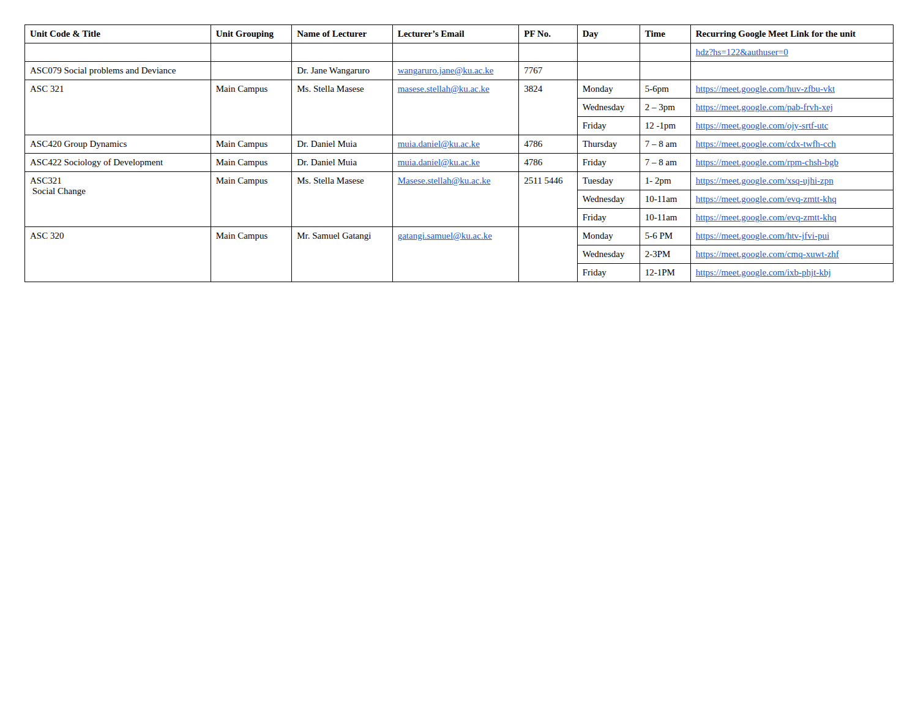| Unit Code & Title | Unit Grouping | Name of Lecturer | Lecturer’s Email | PF No. | Day | Time | Recurring Google Meet Link for the unit |
| --- | --- | --- | --- | --- | --- | --- | --- |
| | | | | | | | hdz?hs=122&authuser=0 |
| ASC079 Social problems and Deviance | | Dr. Jane Wangaruro | wangaruro.jane@ku.ac.ke | 7767 | | | |
| ASC 321 | Main Campus | Ms. Stella Masese | masese.stellah@ku.ac.ke | 3824 | Monday | 5-6pm | https://meet.google.com/huv-zfbu-vkt |
| Wednesday | 2 – 3pm | https://meet.google.com/pab-frvh-xej |
| Friday | 12 -1pm | https://meet.google.com/ojy-srtf-utc |
| ASC420 Group Dynamics | Main Campus | Dr. Daniel Muia | muia.daniel@ku.ac.ke | 4786 | Thursday | 7 – 8 am | https://meet.google.com/cdx-twfh-cch |
| ASC422 Sociology of Development | Main Campus | Dr. Daniel Muia | muia.daniel@ku.ac.ke | 4786 | Friday | 7 – 8 am | https://meet.google.com/rpm-chsh-bgb |
| ASC321 Social Change | Main Campus | Ms. Stella Masese | Masese.stellah@ku.ac.ke | 2511 5446 | Tuesday | 1- 2pm | https://meet.google.com/xsq-ujhi-zpn |
| Wednesday | 10-11am | https://meet.google.com/evq-zmtt-khq |
| Friday | 10-11am | https://meet.google.com/evq-zmtt-khq |
| ASC 320 | Main Campus | Mr. Samuel Gatangi | gatangi.samuel@ku.ac.ke | | Monday | 5-6 PM | https://meet.google.com/htv-jfvi-pui |
| Wednesday | 2-3PM | https://meet.google.com/cmq-xuwt-zhf |
| Friday | 12-1PM | https://meet.google.com/ixb-phjt-kbj |